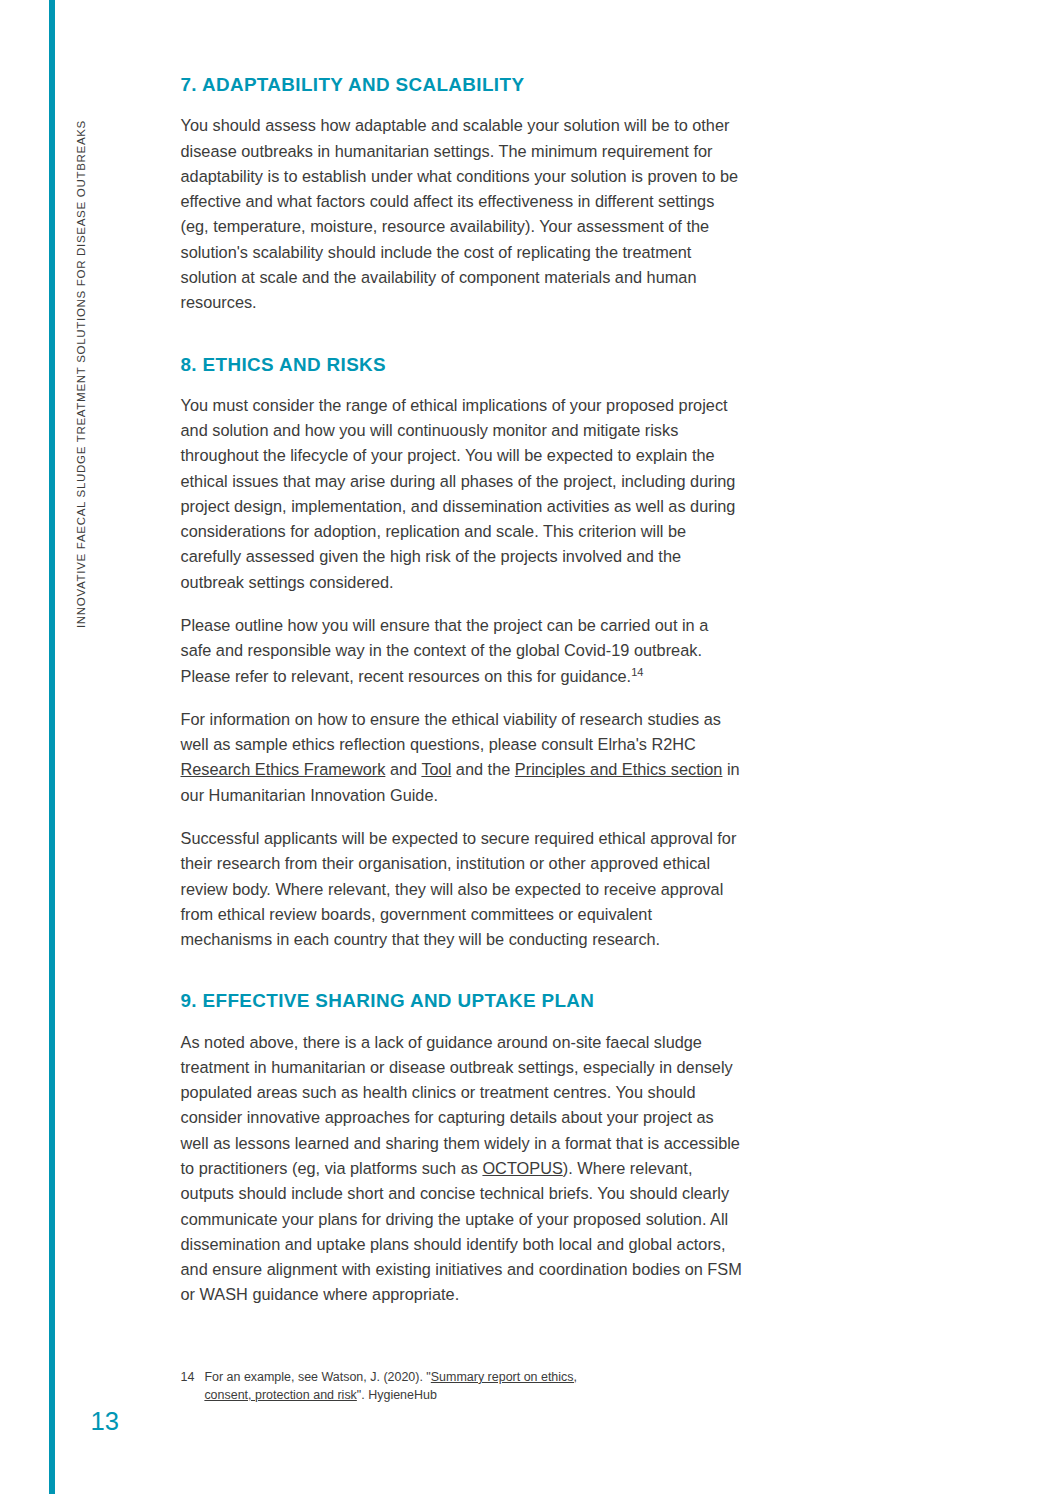Innovative Faecal Sludge Treatment Solutions for Disease Outbreaks
7. Adaptability and Scalability
You should assess how adaptable and scalable your solution will be to other disease outbreaks in humanitarian settings. The minimum requirement for adaptability is to establish under what conditions your solution is proven to be effective and what factors could affect its effectiveness in different settings (eg, temperature, moisture, resource availability). Your assessment of the solution's scalability should include the cost of replicating the treatment solution at scale and the availability of component materials and human resources.
8. Ethics and Risks
You must consider the range of ethical implications of your proposed project and solution and how you will continuously monitor and mitigate risks throughout the lifecycle of your project. You will be expected to explain the ethical issues that may arise during all phases of the project, including during project design, implementation, and dissemination activities as well as during considerations for adoption, replication and scale. This criterion will be carefully assessed given the high risk of the projects involved and the outbreak settings considered.
Please outline how you will ensure that the project can be carried out in a safe and responsible way in the context of the global Covid-19 outbreak. Please refer to relevant, recent resources on this for guidance.14
For information on how to ensure the ethical viability of research studies as well as sample ethics reflection questions, please consult Elrha's R2HC Research Ethics Framework and Tool and the Principles and Ethics section in our Humanitarian Innovation Guide.
Successful applicants will be expected to secure required ethical approval for their research from their organisation, institution or other approved ethical review body. Where relevant, they will also be expected to receive approval from ethical review boards, government committees or equivalent mechanisms in each country that they will be conducting research.
9. Effective Sharing and Uptake Plan
As noted above, there is a lack of guidance around on-site faecal sludge treatment in humanitarian or disease outbreak settings, especially in densely populated areas such as health clinics or treatment centres. You should consider innovative approaches for capturing details about your project as well as lessons learned and sharing them widely in a format that is accessible to practitioners (eg, via platforms such as OCTOPUS). Where relevant, outputs should include short and concise technical briefs. You should clearly communicate your plans for driving the uptake of your proposed solution. All dissemination and uptake plans should identify both local and global actors, and ensure alignment with existing initiatives and coordination bodies on FSM or WASH guidance where appropriate.
14 For an example, see Watson, J. (2020). "Summary report on ethics, consent, protection and risk". HygieneHub
13